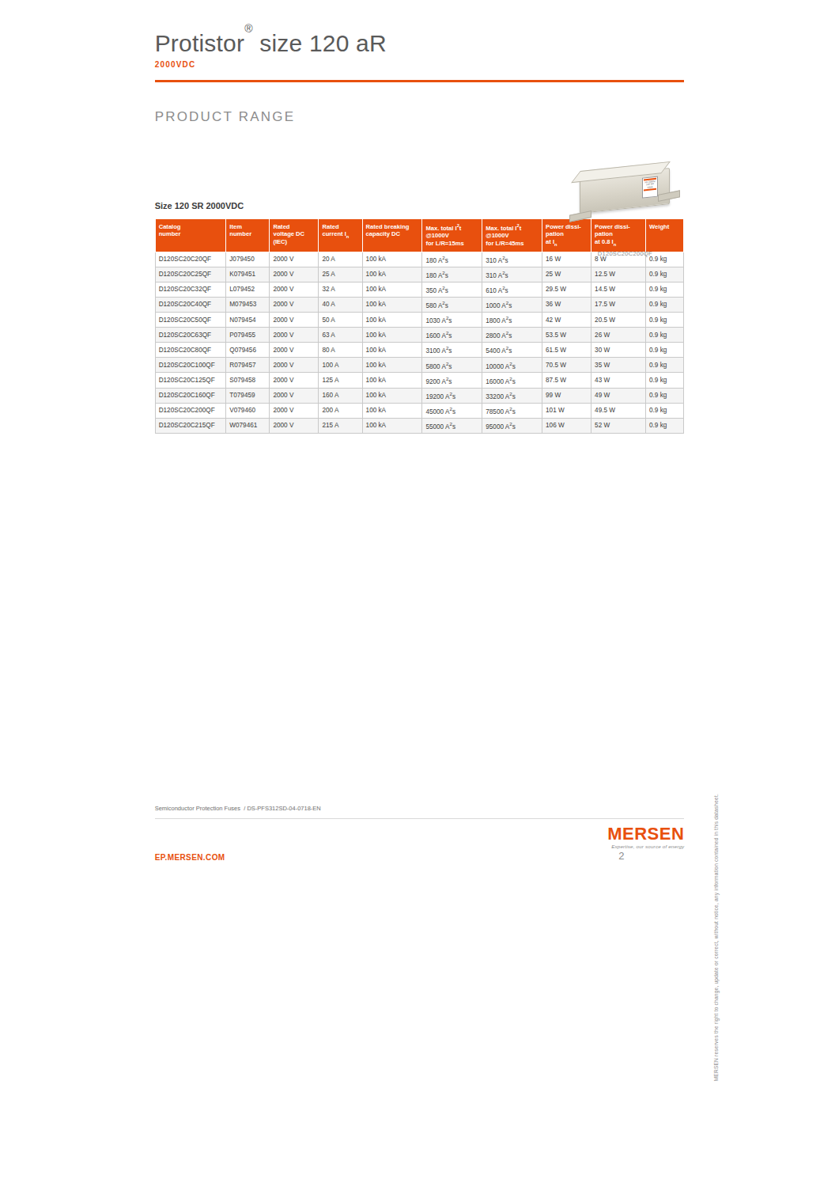Protistor® size 120 aR
2000VDC
Product range
aR 2000V
120 SR
200A
D120SC20C200QF
Size 120 SR 2000VDC
| Catalog number | Item number | Rated voltage DC (IEC) | Rated current I n | Rated breaking capacity DC | Max. total I 2 t @1000V for L/R=15ms | Max. total I 2 t @1000V for L/R=45ms | Power dissi- pation at I n | Power dissi- pation at 0.8 I n | Weight |
| --- | --- | --- | --- | --- | --- | --- | --- | --- | --- |
| D120SC20C20QF | J079450 | 2000 V | 20 A | 100 kA | 180 A 2 s | 310 A 2 s | 16 W | 8 W | 0.9 kg |
| D120SC20C25QF | K079451 | 2000 V | 25 A | 100 kA | 180 A 2 s | 310 A 2 s | 25 W | 12.5 W | 0.9 kg |
| D120SC20C32QF | L079452 | 2000 V | 32 A | 100 kA | 350 A 2 s | 610 A 2 s | 29.5 W | 14.5 W | 0.9 kg |
| D120SC20C40QF | M079453 | 2000 V | 40 A | 100 kA | 580 A 2 s | 1000 A 2 s | 36 W | 17.5 W | 0.9 kg |
| D120SC20C50QF | N079454 | 2000 V | 50 A | 100 kA | 1030 A 2 s | 1800 A 2 s | 42 W | 20.5 W | 0.9 kg |
| D120SC20C63QF | P079455 | 2000 V | 63 A | 100 kA | 1600 A 2 s | 2800 A 2 s | 53.5 W | 26 W | 0.9 kg |
| D120SC20C80QF | Q079456 | 2000 V | 80 A | 100 kA | 3100 A 2 s | 5400 A 2 s | 61.5 W | 30 W | 0.9 kg |
| D120SC20C100QF | R079457 | 2000 V | 100 A | 100 kA | 5800 A 2 s | 10000 A 2 s | 70.5 W | 35 W | 0.9 kg |
| D120SC20C125QF | S079458 | 2000 V | 125 A | 100 kA | 9200 A 2 s | 16000 A 2 s | 87.5 W | 43 W | 0.9 kg |
| D120SC20C160QF | T079459 | 2000 V | 160 A | 100 kA | 19200 A 2 s | 33200 A 2 s | 99 W | 49 W | 0.9 kg |
| D120SC20C200QF | V079460 | 2000 V | 200 A | 100 kA | 45000 A 2 s | 78500 A 2 s | 101 W | 49.5 W | 0.9 kg |
| D120SC20C215QF | W079461 | 2000 V | 215 A | 100 kA | 55000 A 2 s | 95000 A 2 s | 106 W | 52 W | 0.9 kg |
MERSEN reserves the right to change, update or correct, without notice, any information contained in this datasheet.
Semiconductor Protection Fuses / DS-PFS312SD-04-0718-EN
EP.MERSEN.COM
MERSEN
Expertise, our source of energy
2